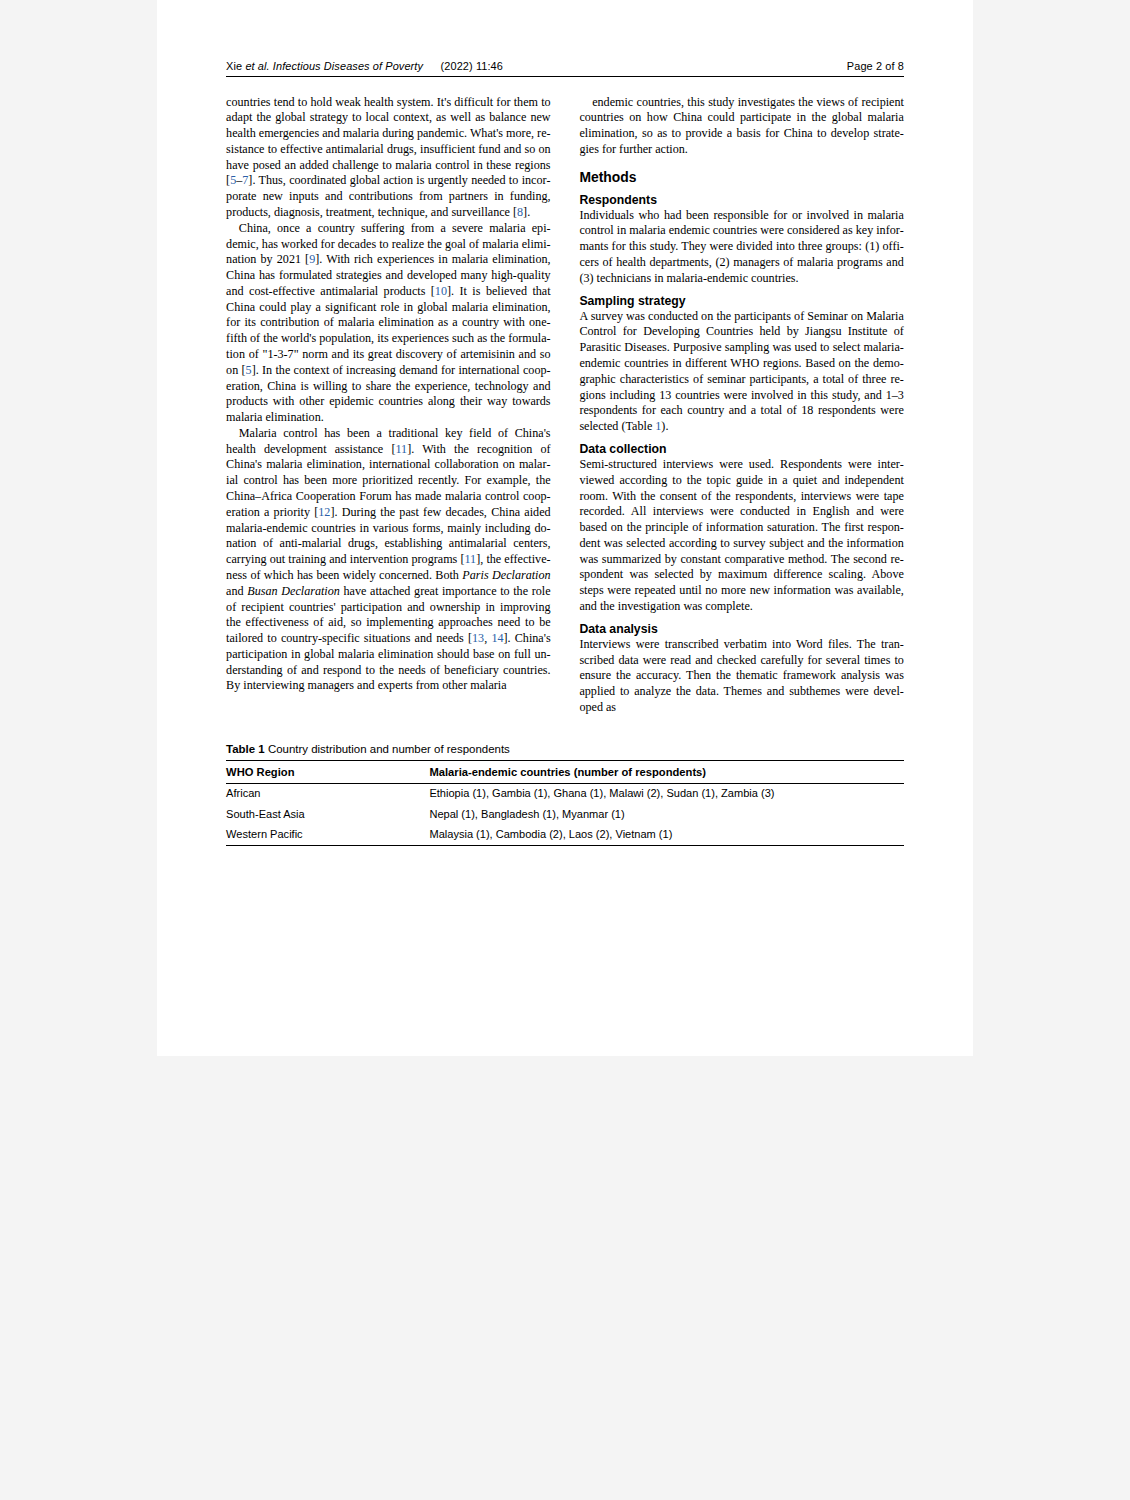Xie et al. Infectious Diseases of Poverty(2022) 11:46
Page 2 of 8
countries tend to hold weak health system. It's difficult for them to adapt the global strategy to local context, as well as balance new health emergencies and malaria during pandemic. What's more, resistance to effective antimalarial drugs, insufficient fund and so on have posed an added challenge to malaria control in these regions [5–7]. Thus, coordinated global action is urgently needed to incorporate new inputs and contributions from partners in funding, products, diagnosis, treatment, technique, and surveillance [8].
China, once a country suffering from a severe malaria epidemic, has worked for decades to realize the goal of malaria elimination by 2021 [9]. With rich experiences in malaria elimination, China has formulated strategies and developed many high-quality and cost-effective antimalarial products [10]. It is believed that China could play a significant role in global malaria elimination, for its contribution of malaria elimination as a country with one-fifth of the world's population, its experiences such as the formulation of "1-3-7" norm and its great discovery of artemisinin and so on [5]. In the context of increasing demand for international cooperation, China is willing to share the experience, technology and products with other epidemic countries along their way towards malaria elimination.
Malaria control has been a traditional key field of China's health development assistance [11]. With the recognition of China's malaria elimination, international collaboration on malarial control has been more prioritized recently. For example, the China–Africa Cooperation Forum has made malaria control cooperation a priority [12]. During the past few decades, China aided malaria-endemic countries in various forms, mainly including donation of anti-malarial drugs, establishing antimalarial centers, carrying out training and intervention programs [11], the effectiveness of which has been widely concerned. Both Paris Declaration and Busan Declaration have attached great importance to the role of recipient countries' participation and ownership in improving the effectiveness of aid, so implementing approaches need to be tailored to country-specific situations and needs [13, 14]. China's participation in global malaria elimination should base on full understanding of and respond to the needs of beneficiary countries. By interviewing managers and experts from other malaria
endemic countries, this study investigates the views of recipient countries on how China could participate in the global malaria elimination, so as to provide a basis for China to develop strategies for further action.
Methods
Respondents
Individuals who had been responsible for or involved in malaria control in malaria endemic countries were considered as key informants for this study. They were divided into three groups: (1) officers of health departments, (2) managers of malaria programs and (3) technicians in malaria-endemic countries.
Sampling strategy
A survey was conducted on the participants of Seminar on Malaria Control for Developing Countries held by Jiangsu Institute of Parasitic Diseases. Purposive sampling was used to select malaria-endemic countries in different WHO regions. Based on the demographic characteristics of seminar participants, a total of three regions including 13 countries were involved in this study, and 1–3 respondents for each country and a total of 18 respondents were selected (Table 1).
Data collection
Semi-structured interviews were used. Respondents were interviewed according to the topic guide in a quiet and independent room. With the consent of the respondents, interviews were tape recorded. All interviews were conducted in English and were based on the principle of information saturation. The first respondent was selected according to survey subject and the information was summarized by constant comparative method. The second respondent was selected by maximum difference scaling. Above steps were repeated until no more new information was available, and the investigation was complete.
Data analysis
Interviews were transcribed verbatim into Word files. The transcribed data were read and checked carefully for several times to ensure the accuracy. Then the thematic framework analysis was applied to analyze the data. Themes and subthemes were developed as
Table 1 Country distribution and number of respondents
| WHO Region | Malaria-endemic countries (number of respondents) |
| --- | --- |
| African | Ethiopia (1), Gambia (1), Ghana (1), Malawi (2), Sudan (1), Zambia (3) |
| South-East Asia | Nepal (1), Bangladesh (1), Myanmar (1) |
| Western Pacific | Malaysia (1), Cambodia (2), Laos (2), Vietnam (1) |